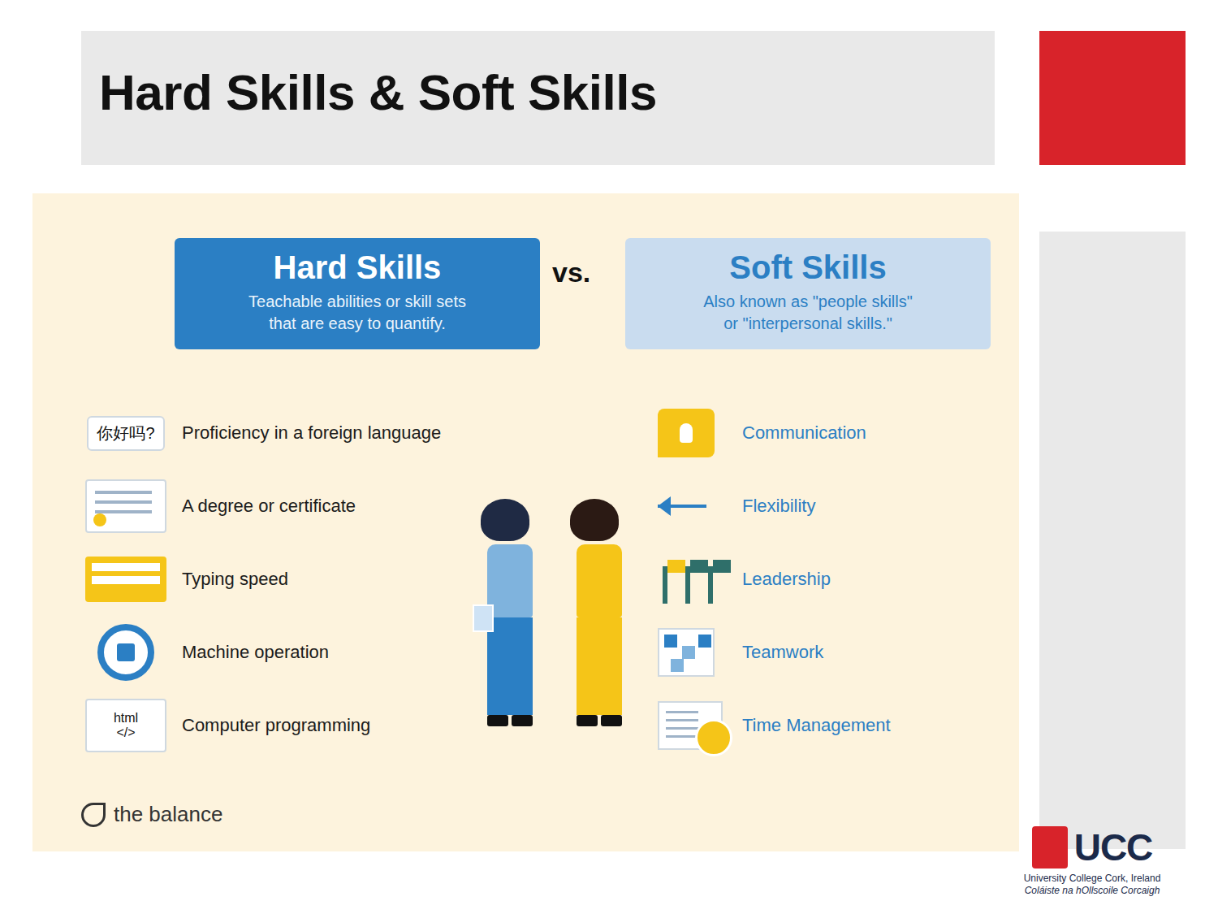Hard Skills & Soft Skills
Hard Skills
Teachable abilities or skill sets
that are easy to quantify.
vs.
Soft Skills
Also known as "people skills"
or "interpersonal skills."
你好吗?Proficiency in a foreign language
A degree or certificate
Typing speed
Machine operation
html
</>Computer programming
Communication
Flexibility
Leadership
Teamwork
Time Management
the balance
UCC
University College Cork, Ireland
Coláiste na hOllscoile Corcaigh